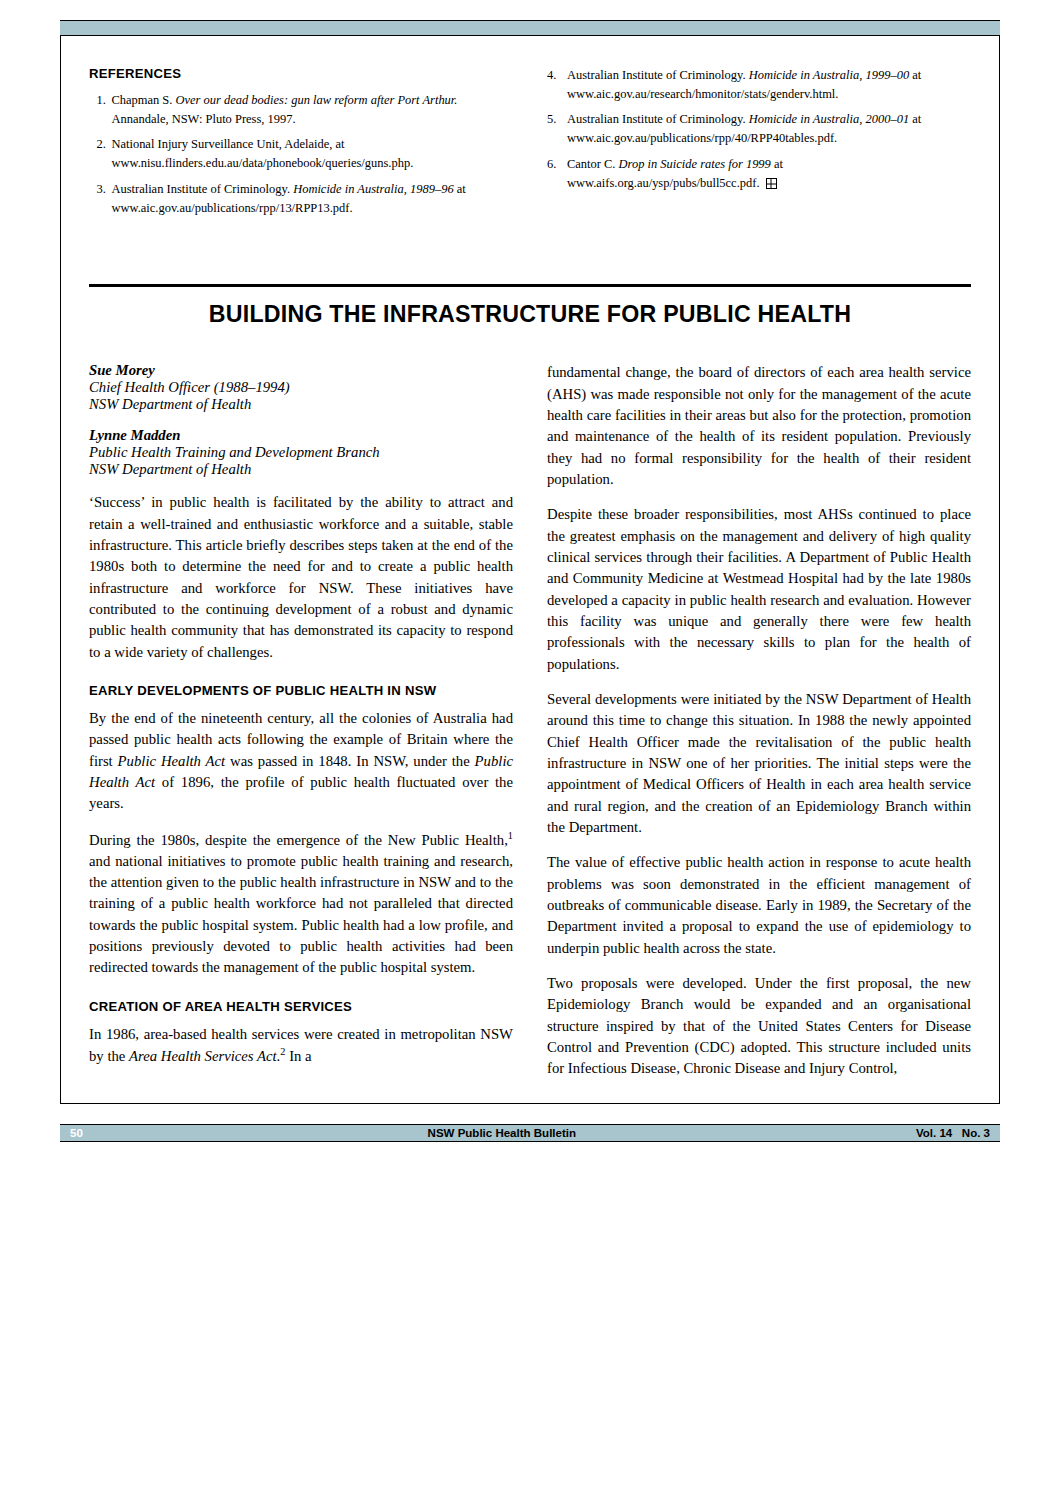REFERENCES
Chapman S. Over our dead bodies: gun law reform after Port Arthur. Annandale, NSW: Pluto Press, 1997.
National Injury Surveillance Unit, Adelaide, at www.nisu.flinders.edu.au/data/phonebook/queries/guns.php.
Australian Institute of Criminology. Homicide in Australia, 1989–96 at www.aic.gov.au/publications/rpp/13/RPP13.pdf.
4.
Australian Institute of Criminology. Homicide in Australia, 1999–00 at www.aic.gov.au/research/hmonitor/stats/genderv.html.
5.
Australian Institute of Criminology. Homicide in Australia, 2000–01 at www.aic.gov.au/publications/rpp/40/RPP40tables.pdf.
6.
Cantor C. Drop in Suicide rates for 1999 at www.aifs.org.au/ysp/pubs/bull5cc.pdf.
BUILDING THE INFRASTRUCTURE FOR PUBLIC HEALTH
Sue Morey
Chief Health Officer (1988–1994)
NSW Department of Health
Lynne Madden
Public Health Training and Development Branch
NSW Department of Health
‘Success’ in public health is facilitated by the ability to attract and retain a well-trained and enthusiastic workforce and a suitable, stable infrastructure. This article briefly describes steps taken at the end of the 1980s both to determine the need for and to create a public health infrastructure and workforce for NSW. These initiatives have contributed to the continuing development of a robust and dynamic public health community that has demonstrated its capacity to respond to a wide variety of challenges.
EARLY DEVELOPMENTS OF PUBLIC HEALTH IN NSW
By the end of the nineteenth century, all the colonies of Australia had passed public health acts following the example of Britain where the first Public Health Act was passed in 1848. In NSW, under the Public Health Act of 1896, the profile of public health fluctuated over the years.
During the 1980s, despite the emergence of the New Public Health,1 and national initiatives to promote public health training and research, the attention given to the public health infrastructure in NSW and to the training of a public health workforce had not paralleled that directed towards the public hospital system. Public health had a low profile, and positions previously devoted to public health activities had been redirected towards the management of the public hospital system.
CREATION OF AREA HEALTH SERVICES
In 1986, area-based health services were created in metropolitan NSW by the Area Health Services Act.2 In a
fundamental change, the board of directors of each area health service (AHS) was made responsible not only for the management of the acute health care facilities in their areas but also for the protection, promotion and maintenance of the health of its resident population. Previously they had no formal responsibility for the health of their resident population.
Despite these broader responsibilities, most AHSs continued to place the greatest emphasis on the management and delivery of high quality clinical services through their facilities. A Department of Public Health and Community Medicine at Westmead Hospital had by the late 1980s developed a capacity in public health research and evaluation. However this facility was unique and generally there were few health professionals with the necessary skills to plan for the health of populations.
Several developments were initiated by the NSW Department of Health around this time to change this situation. In 1988 the newly appointed Chief Health Officer made the revitalisation of the public health infrastructure in NSW one of her priorities. The initial steps were the appointment of Medical Officers of Health in each area health service and rural region, and the creation of an Epidemiology Branch within the Department.
The value of effective public health action in response to acute health problems was soon demonstrated in the efficient management of outbreaks of communicable disease. Early in 1989, the Secretary of the Department invited a proposal to expand the use of epidemiology to underpin public health across the state.
Two proposals were developed. Under the first proposal, the new Epidemiology Branch would be expanded and an organisational structure inspired by that of the United States Centers for Disease Control and Prevention (CDC) adopted. This structure included units for Infectious Disease, Chronic Disease and Injury Control,
50
NSW Public Health Bulletin
Vol. 14 No. 3